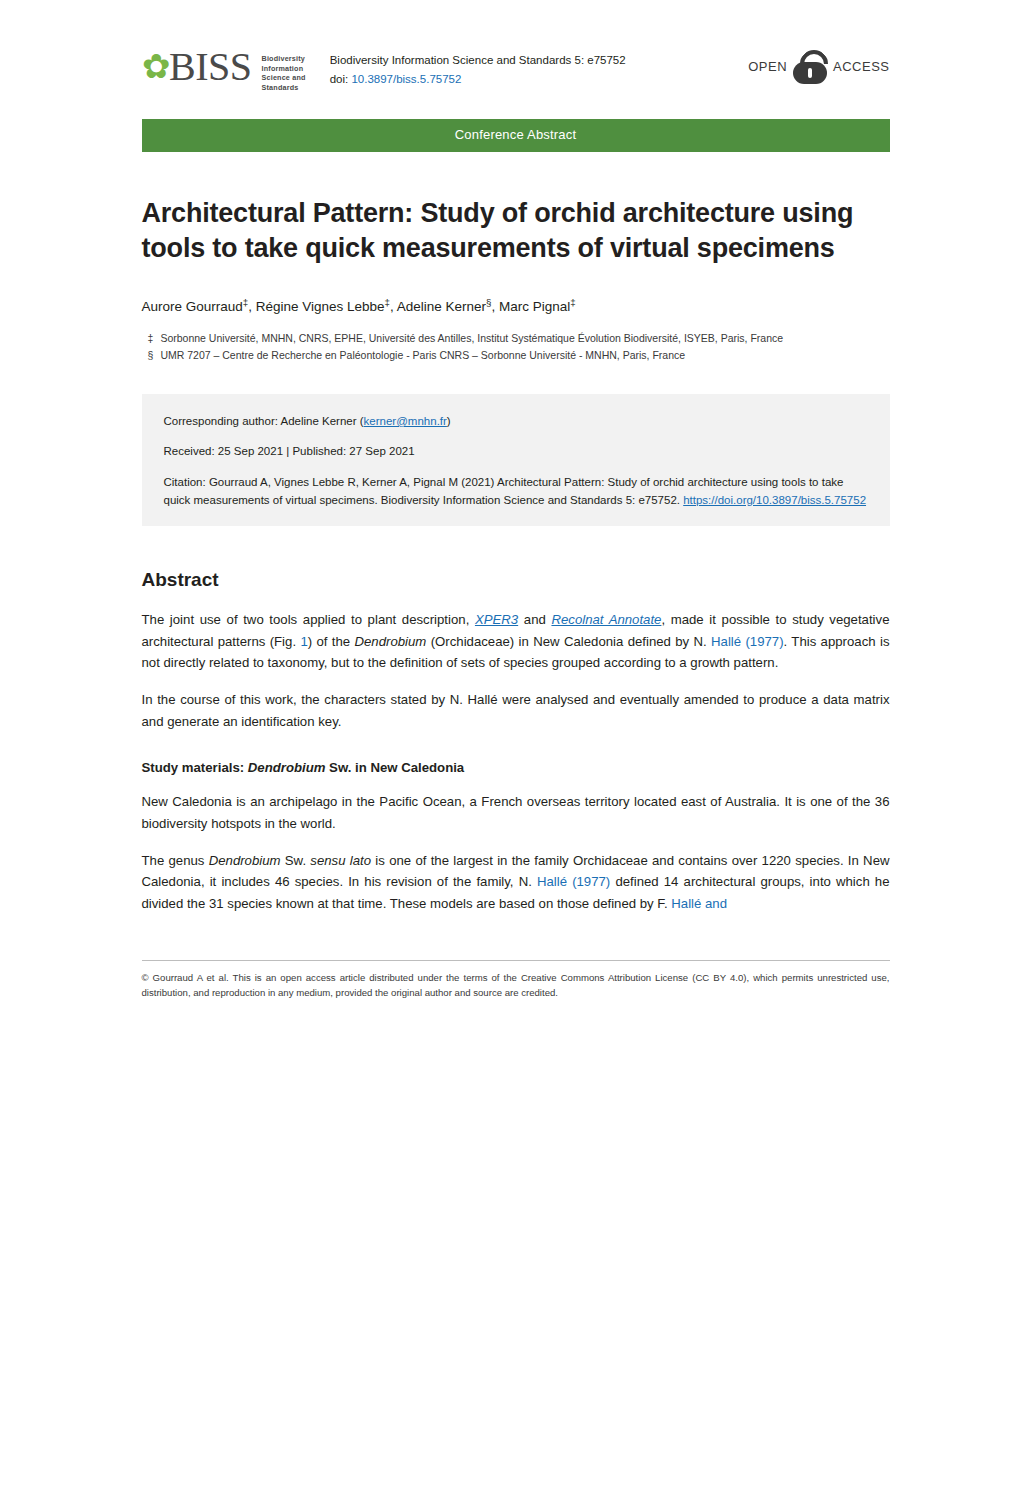✿BISS
Biodiversity
Information
Science and
Standards
Biodiversity Information Science and Standards 5: e75752
doi: 10.3897/biss.5.75752
OPEN ACCESS
Conference Abstract
Architectural Pattern: Study of orchid architecture using tools to take quick measurements of virtual specimens
Aurore Gourraud‡, Régine Vignes Lebbe‡, Adeline Kerner§, Marc Pignal‡
‡ Sorbonne Université, MNHN, CNRS, EPHE, Université des Antilles, Institut Systématique Évolution Biodiversité, ISYEB, Paris, France
§ UMR 7207 – Centre de Recherche en Paléontologie - Paris CNRS – Sorbonne Université - MNHN, Paris, France
Corresponding author: Adeline Kerner (kerner@mnhn.fr)
Received: 25 Sep 2021 | Published: 27 Sep 2021
Citation: Gourraud A, Vignes Lebbe R, Kerner A, Pignal M (2021) Architectural Pattern: Study of orchid architecture using tools to take quick measurements of virtual specimens. Biodiversity Information Science and Standards 5: e75752. https://doi.org/10.3897/biss.5.75752
Abstract
The joint use of two tools applied to plant description, XPER3 and Recolnat Annotate, made it possible to study vegetative architectural patterns (Fig. 1) of the Dendrobium (Orchidaceae) in New Caledonia defined by N. Hallé (1977). This approach is not directly related to taxonomy, but to the definition of sets of species grouped according to a growth pattern.
In the course of this work, the characters stated by N. Hallé were analysed and eventually amended to produce a data matrix and generate an identification key.
Study materials: Dendrobium Sw. in New Caledonia
New Caledonia is an archipelago in the Pacific Ocean, a French overseas territory located east of Australia. It is one of the 36 biodiversity hotspots in the world.
The genus Dendrobium Sw. sensu lato is one of the largest in the family Orchidaceae and contains over 1220 species. In New Caledonia, it includes 46 species. In his revision of the family, N. Hallé (1977) defined 14 architectural groups, into which he divided the 31 species known at that time. These models are based on those defined by F. Hallé and
© Gourraud A et al. This is an open access article distributed under the terms of the Creative Commons Attribution License (CC BY 4.0), which permits unrestricted use, distribution, and reproduction in any medium, provided the original author and source are credited.